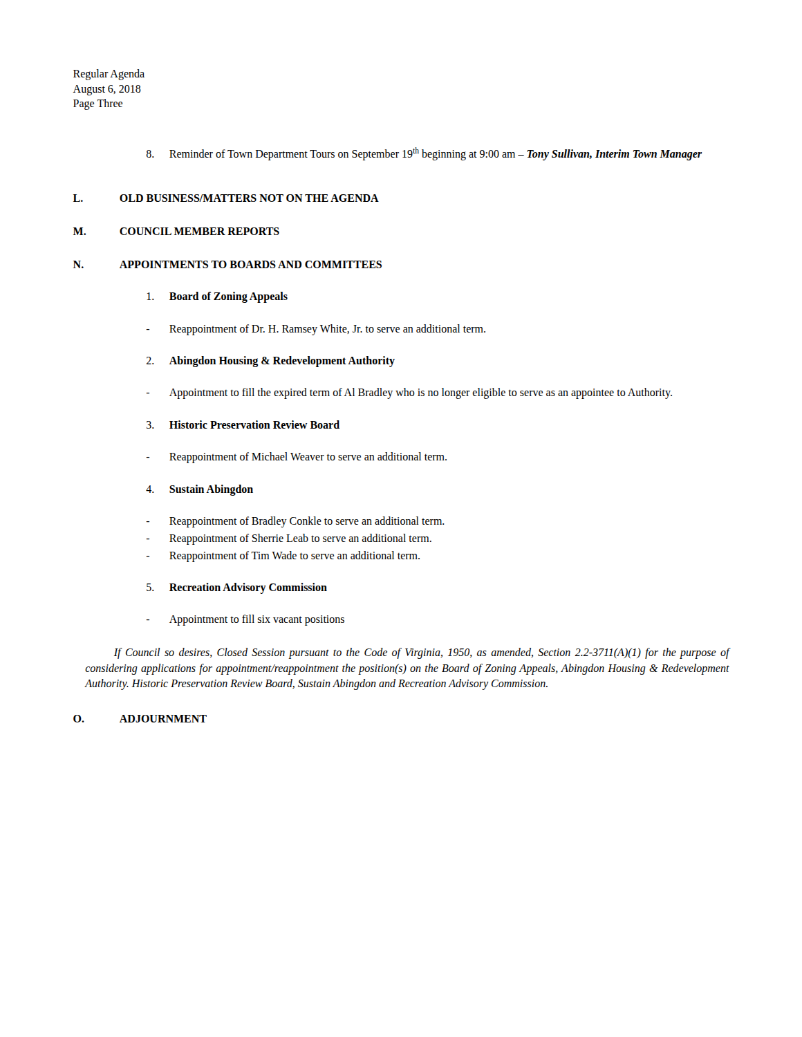Regular Agenda
August 6, 2018
Page Three
8.
Reminder of Town Department Tours on September 19th beginning at 9:00 am – Tony Sullivan, Interim Town Manager
L.
OLD BUSINESS/MATTERS NOT ON THE AGENDA
M.
COUNCIL MEMBER REPORTS
N.
APPOINTMENTS TO BOARDS AND COMMITTEES
1.
Board of Zoning Appeals
-
Reappointment of Dr. H. Ramsey White, Jr. to serve an additional term.
2.
Abingdon Housing & Redevelopment Authority
-
Appointment to fill the expired term of Al Bradley who is no longer eligible to serve as an appointee to Authority.
3.
Historic Preservation Review Board
-
Reappointment of Michael Weaver to serve an additional term.
4.
Sustain Abingdon
-
Reappointment of Bradley Conkle to serve an additional term.
-
Reappointment of Sherrie Leab to serve an additional term.
-
Reappointment of Tim Wade to serve an additional term.
5.
Recreation Advisory Commission
-
Appointment to fill six vacant positions
If Council so desires, Closed Session pursuant to the Code of Virginia, 1950, as amended, Section 2.2-3711(A)(1) for the purpose of considering applications for appointment/reappointment the position(s) on the Board of Zoning Appeals, Abingdon Housing & Redevelopment Authority. Historic Preservation Review Board, Sustain Abingdon and Recreation Advisory Commission.
O.
ADJOURNMENT